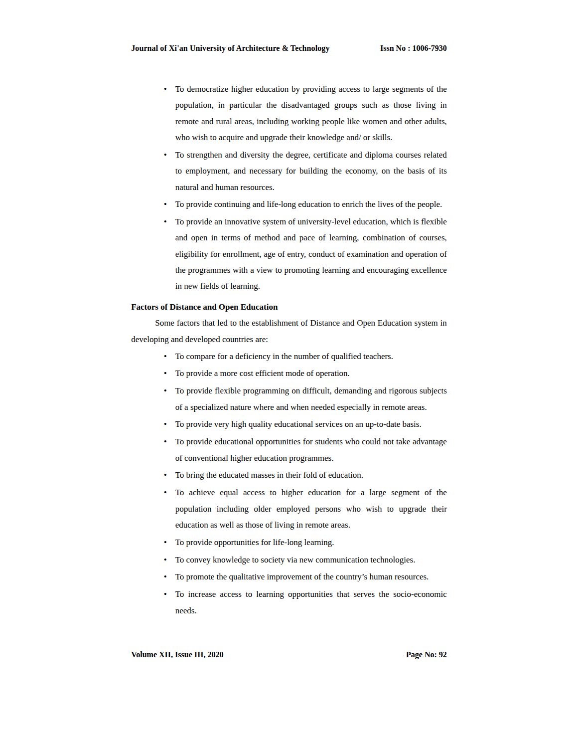Journal of Xi'an University of Architecture & Technology Issn No : 1006-7930
To democratize higher education by providing access to large segments of the population, in particular the disadvantaged groups such as those living in remote and rural areas, including working people like women and other adults, who wish to acquire and upgrade their knowledge and/ or skills.
To strengthen and diversity the degree, certificate and diploma courses related to employment, and necessary for building the economy, on the basis of its natural and human resources.
To provide continuing and life-long education to enrich the lives of the people.
To provide an innovative system of university-level education, which is flexible and open in terms of method and pace of learning, combination of courses, eligibility for enrollment, age of entry, conduct of examination and operation of the programmes with a view to promoting learning and encouraging excellence in new fields of learning.
Factors of Distance and Open Education
Some factors that led to the establishment of Distance and Open Education system in developing and developed countries are:
To compare for a deficiency in the number of qualified teachers.
To provide a more cost efficient mode of operation.
To provide flexible programming on difficult, demanding and rigorous subjects of a specialized nature where and when needed especially in remote areas.
To provide very high quality educational services on an up-to-date basis.
To provide educational opportunities for students who could not take advantage of conventional higher education programmes.
To bring the educated masses in their fold of education.
To achieve equal access to higher education for a large segment of the population including older employed persons who wish to upgrade their education as well as those of living in remote areas.
To provide opportunities for life-long learning.
To convey knowledge to society via new communication technologies.
To promote the qualitative improvement of the country’s human resources.
To increase access to learning opportunities that serves the socio-economic needs.
Volume XII, Issue III, 2020 Page No: 92